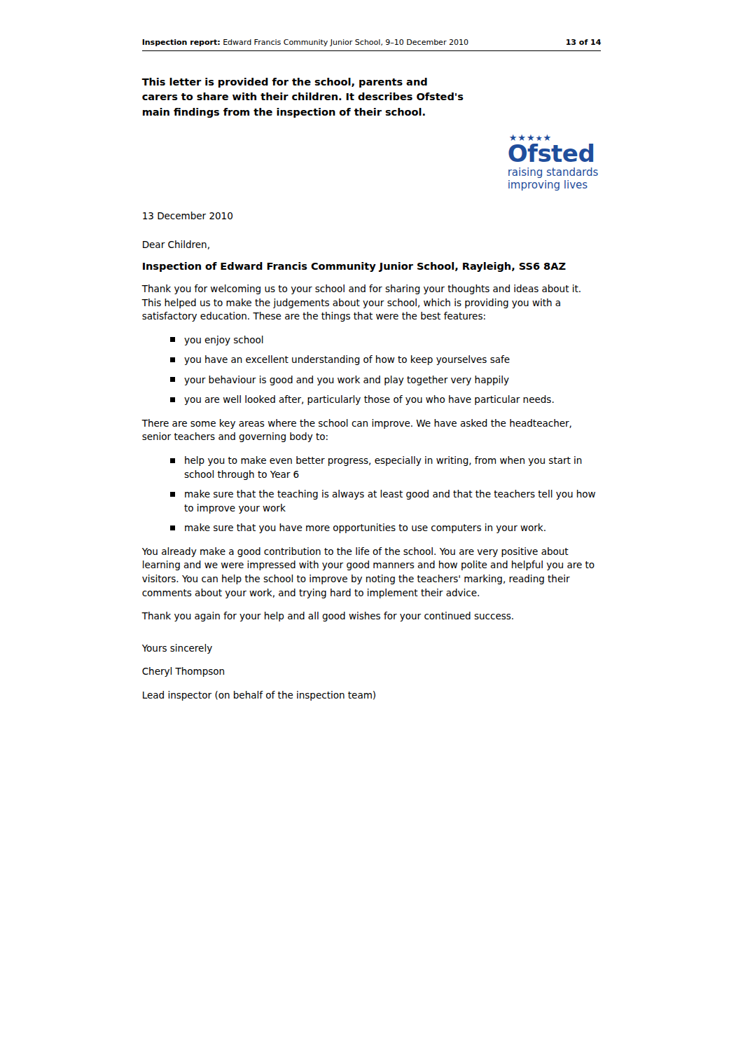Inspection report: Edward Francis Community Junior School, 9–10 December 2010
13 of 14
This letter is provided for the school, parents and
carers to share with their children. It describes Ofsted's
main findings from the inspection of their school.
★★★★★
Ofsted
raising standards
improving lives
13 December 2010
Dear Children,
Inspection of Edward Francis Community Junior School, Rayleigh, SS6 8AZ
Thank you for welcoming us to your school and for sharing your thoughts and ideas about it. This helped us to make the judgements about your school, which is providing you with a satisfactory education. These are the things that were the best features:
you enjoy school
you have an excellent understanding of how to keep yourselves safe
your behaviour is good and you work and play together very happily
you are well looked after, particularly those of you who have particular needs.
There are some key areas where the school can improve. We have asked the headteacher, senior teachers and governing body to:
help you to make even better progress, especially in writing, from when you start in school through to Year 6
make sure that the teaching is always at least good and that the teachers tell you how to improve your work
make sure that you have more opportunities to use computers in your work.
You already make a good contribution to the life of the school. You are very positive about learning and we were impressed with your good manners and how polite and helpful you are to visitors. You can help the school to improve by noting the teachers' marking, reading their comments about your work, and trying hard to implement their advice.
Thank you again for your help and all good wishes for your continued success.
Yours sincerely
Cheryl Thompson
Lead inspector (on behalf of the inspection team)